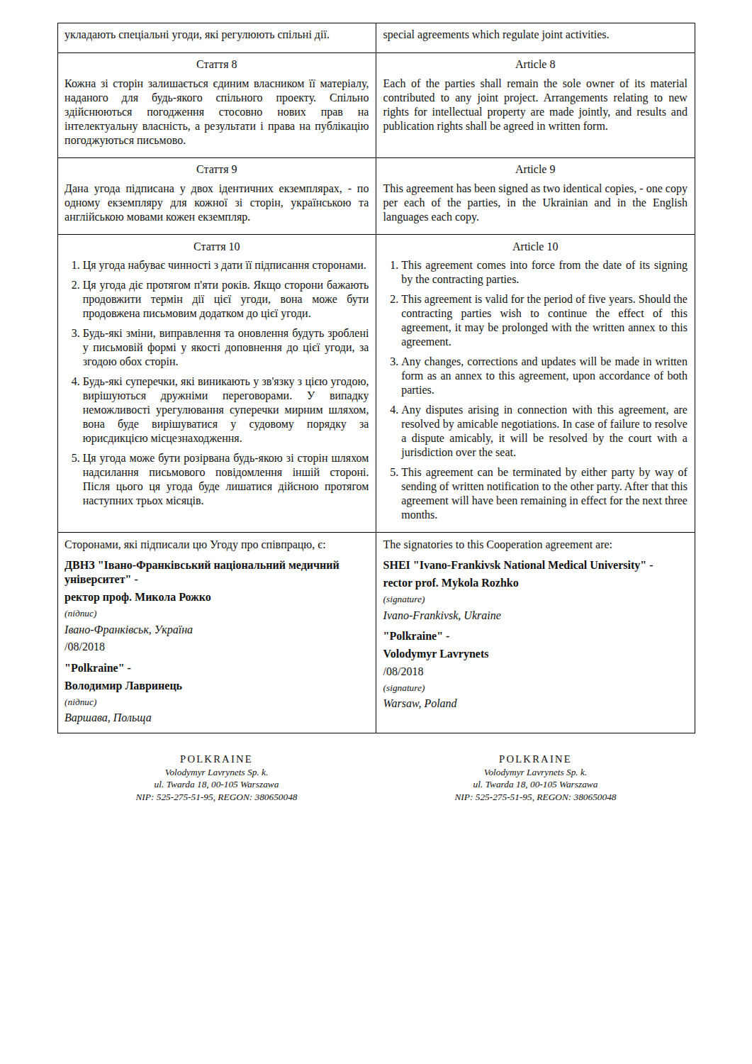| укладають спеціальні угоди, які регулюють спільні дії. | special agreements which regulate joint activities. |
| Стаття 8 Кожна зі сторін залишається єдиним власником її матеріалу, наданого для будь-якого спільного проекту. Спільно здійснюються погодження стосовно нових прав на інтелектуальну власність, а результати і права на публікацію погоджуються письмово. | Article 8 Each of the parties shall remain the sole owner of its material contributed to any joint project. Arrangements relating to new rights for intellectual property are made jointly, and results and publication rights shall be agreed in written form. |
| Стаття 9 Дана угода підписана у двох ідентичних екземплярах, - по одному екземпляру для кожної зі сторін, українською та англійською мовами кожен екземпляр. | Article 9 This agreement has been signed as two identical copies, - one copy per each of the parties, in the Ukrainian and in the English languages each copy. |
| Стаття 10 Ця угода набуває чинності з дати її підписання сторонами. Ця угода діє протягом п'яти років. Якщо сторони бажають продовжити термін дії цієї угоди, вона може бути продовжена письмовим додатком до цієї угоди. Будь-які зміни, виправлення та оновлення будуть зроблені у письмовій формі у якості доповнення до цієї угоди, за згодою обох сторін. Будь-які суперечки, які виникають у зв'язку з цією угодою, вирішуються дружніми переговорами. У випадку неможливості урегулювання суперечки мирним шляхом, вона буде вирішуватися у судовому порядку за юрисдикцією місцезнаходження. Ця угода може бути розірвана будь-якою зі сторін шляхом надсилання письмового повідомлення іншій стороні. Після цього ця угода буде лишатися дійсною протягом наступних трьох місяців. | Article 10 This agreement comes into force from the date of its signing by the contracting parties. This agreement is valid for the period of five years. Should the contracting parties wish to continue the effect of this agreement, it may be prolonged with the written annex to this agreement. Any changes, corrections and updates will be made in written form as an annex to this agreement, upon accordance of both parties. Any disputes arising in connection with this agreement, are resolved by amicable negotiations. In case of failure to resolve a dispute amicably, it will be resolved by the court with a jurisdiction over the seat. This agreement can be terminated by either party by way of sending of written notification to the other party. After that this agreement will have been remaining in effect for the next three months. |
| Сторонами, які підписали цю Угоду про співпрацю, є: ДВНЗ "Івано-Франківський національний медичний університет" - ректор проф. Микола Рожко (підпис) Івано-Франківськ, Україна /08/2018 "Polkraine" - Володимир Лавринець (підпис) Варшава, Польща | The signatories to this Cooperation agreement are: SHEI "Ivano-Frankivsk National Medical University" - rector prof. Mykola Rozhko (signature) Ivano-Frankivsk, Ukraine "Polkraine" - Volodymyr Lavrynets /08/2018 (signature) Warsaw, Poland |
POLKRAINE
Volodymyr Lavrynets Sp. k.
ul. Twarda 18, 00-105 Warszawa
NIP: 525-275-51-95, REGON: 380650048
POLKRAINE
Volodymyr Lavrynets Sp. k.
ul. Twarda 18, 00-105 Warszawa
NIP: 525-275-51-95, REGON: 380650048